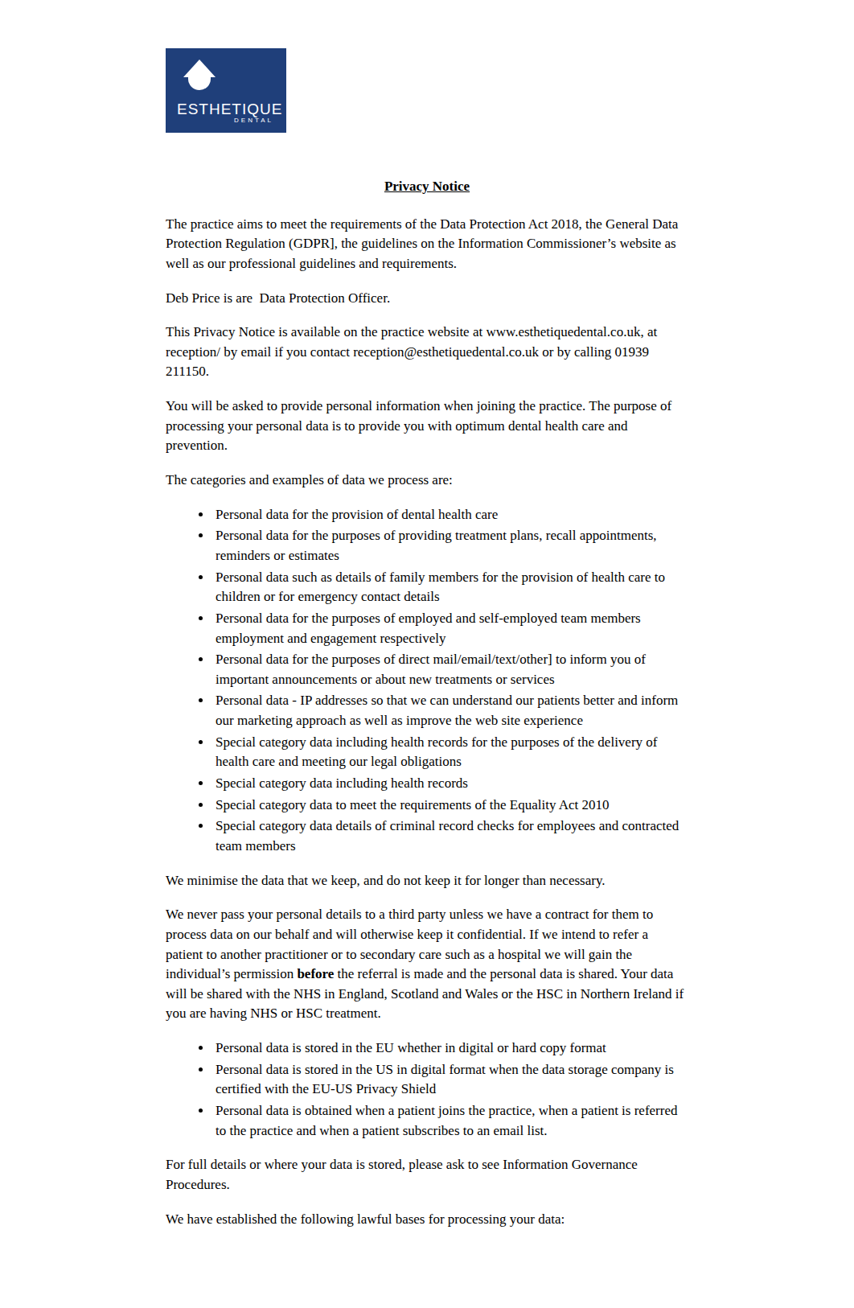ESTHETIQUE
DENTAL
Privacy Notice
The practice aims to meet the requirements of the Data Protection Act 2018, the General Data Protection Regulation (GDPR], the guidelines on the Information Commissioner’s website as well as our professional guidelines and requirements.
Deb Price is are Data Protection Officer.
This Privacy Notice is available on the practice website at www.esthetiquedental.co.uk, at reception/ by email if you contact reception@esthetiquedental.co.uk or by calling 01939 211150.
You will be asked to provide personal information when joining the practice. The purpose of processing your personal data is to provide you with optimum dental health care and prevention.
The categories and examples of data we process are:
Personal data for the provision of dental health care
Personal data for the purposes of providing treatment plans, recall appointments, reminders or estimates
Personal data such as details of family members for the provision of health care to children or for emergency contact details
Personal data for the purposes of employed and self-employed team members employment and engagement respectively
Personal data for the purposes of direct mail/email/text/other] to inform you of important announcements or about new treatments or services
Personal data - IP addresses so that we can understand our patients better and inform our marketing approach as well as improve the web site experience
Special category data including health records for the purposes of the delivery of health care and meeting our legal obligations
Special category data including health records
Special category data to meet the requirements of the Equality Act 2010
Special category data details of criminal record checks for employees and contracted team members
We minimise the data that we keep, and do not keep it for longer than necessary.
We never pass your personal details to a third party unless we have a contract for them to process data on our behalf and will otherwise keep it confidential. If we intend to refer a patient to another practitioner or to secondary care such as a hospital we will gain the individual’s permission before the referral is made and the personal data is shared. Your data will be shared with the NHS in England, Scotland and Wales or the HSC in Northern Ireland if you are having NHS or HSC treatment.
Personal data is stored in the EU whether in digital or hard copy format
Personal data is stored in the US in digital format when the data storage company is certified with the EU-US Privacy Shield
Personal data is obtained when a patient joins the practice, when a patient is referred to the practice and when a patient subscribes to an email list.
For full details or where your data is stored, please ask to see Information Governance Procedures.
We have established the following lawful bases for processing your data: